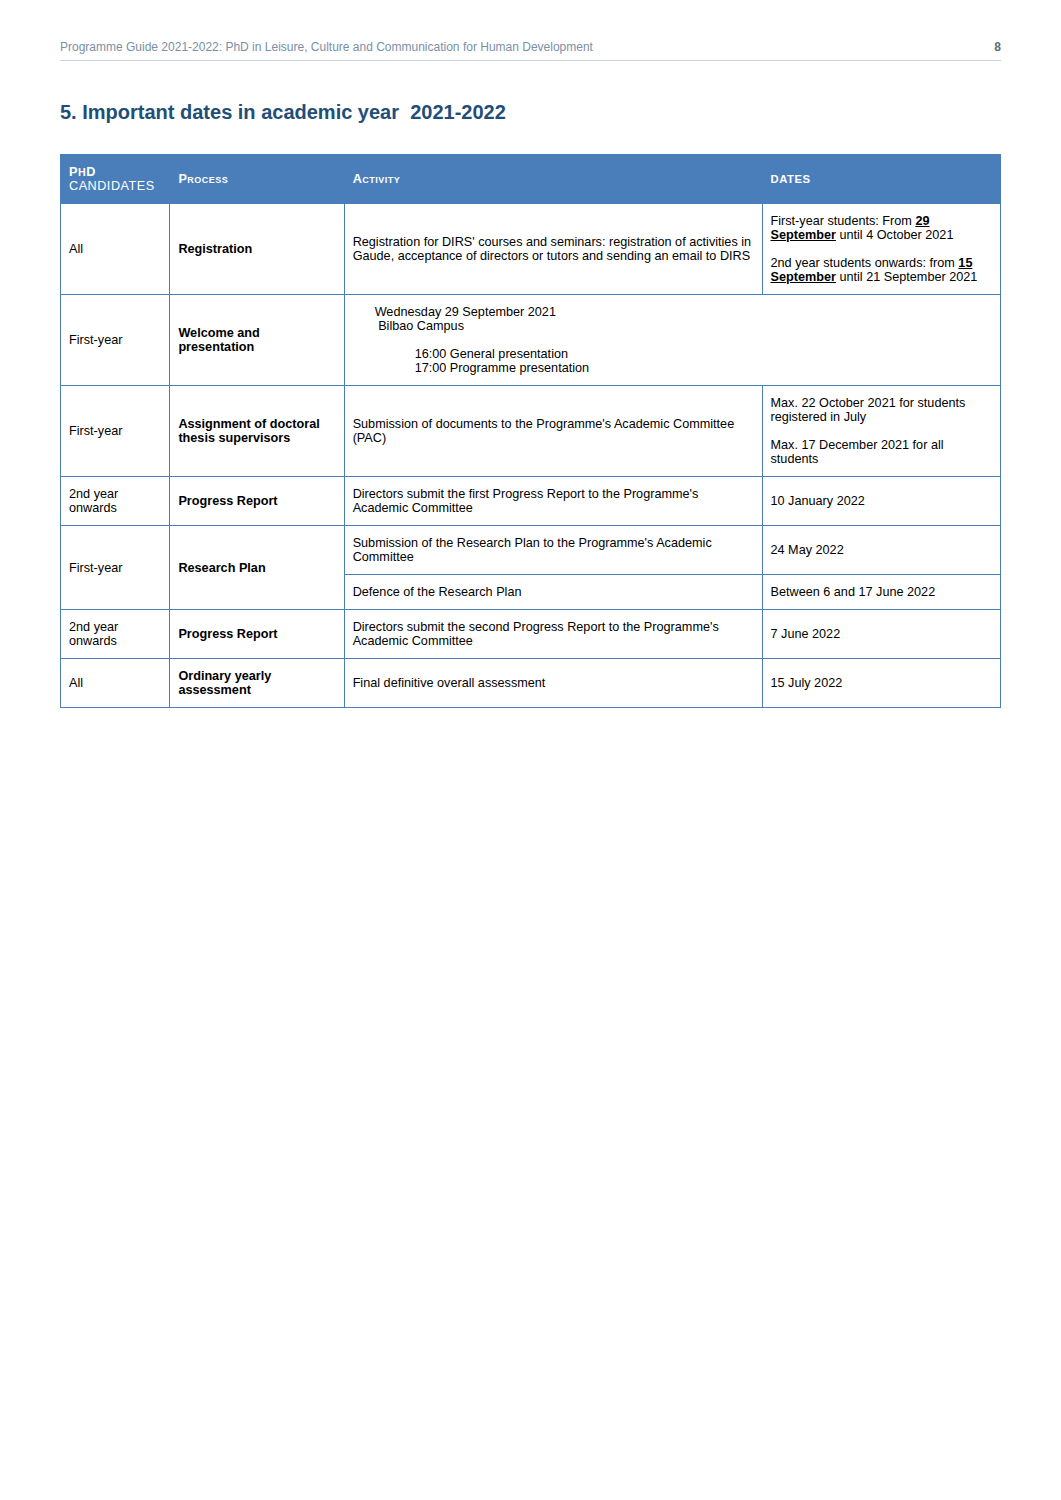Programme Guide 2021-2022: PhD in Leisure, Culture and Communication for Human Development
8
5. Important dates in academic year 2021-2022
| P H D CANDIDATES | Process | Activity | DATES |
| --- | --- | --- | --- |
| All | Registration | Registration for DIRS' courses and seminars: registration of activities in Gaude, acceptance of directors or tutors and sending an email to DIRS | First-year students: From 29 September until 4 October 2021 2nd year students onwards: from 15 September until 21 September 2021 |
| First-year | Welcome and presentation | Wednesday 29 September 2021 Bilbao Campus 16:00 General presentation 17:00 Programme presentation |
| First-year | Assignment of doctoral thesis supervisors | Submission of documents to the Programme's Academic Committee (PAC) | Max. 22 October 2021 for students registered in July Max. 17 December 2021 for all students |
| 2nd year onwards | Progress Report | Directors submit the first Progress Report to the Programme's Academic Committee | 10 January 2022 |
| First-year | Research Plan | Submission of the Research Plan to the Programme's Academic Committee | 24 May 2022 |
| Defence of the Research Plan | Between 6 and 17 June 2022 |
| 2nd year onwards | Progress Report | Directors submit the second Progress Report to the Programme's Academic Committee | 7 June 2022 |
| All | Ordinary yearly assessment | Final definitive overall assessment | 15 July 2022 |